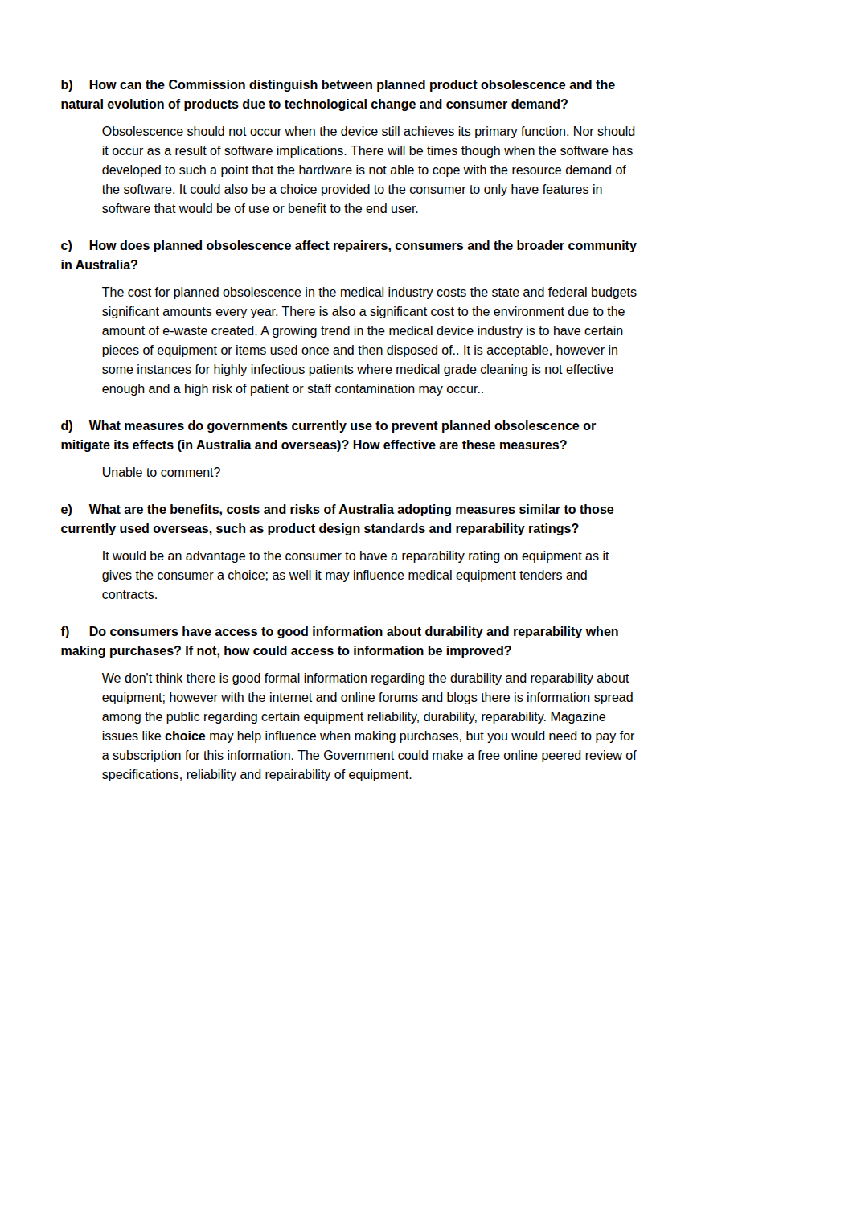b) How can the Commission distinguish between planned product obsolescence and the natural evolution of products due to technological change and consumer demand?
Obsolescence should not occur when the device still achieves its primary function. Nor should it occur as a result of software implications. There will be times though when the software has developed to such a point that the hardware is not able to cope with the resource demand of the software. It could also be a choice provided to the consumer to only have features in software that would be of use or benefit to the end user.
c) How does planned obsolescence affect repairers, consumers and the broader community in Australia?
The cost for planned obsolescence in the medical industry costs the state and federal budgets significant amounts every year. There is also a significant cost to the environment due to the amount of e-waste created. A growing trend in the medical device industry is to have certain pieces of equipment or items used once and then disposed of.. It is acceptable, however in some instances for highly infectious patients where medical grade cleaning is not effective enough and a high risk of patient or staff contamination may occur..
d) What measures do governments currently use to prevent planned obsolescence or mitigate its effects (in Australia and overseas)? How effective are these measures?
Unable to comment?
e) What are the benefits, costs and risks of Australia adopting measures similar to those currently used overseas, such as product design standards and reparability ratings?
It would be an advantage to the consumer to have a reparability rating on equipment as it gives the consumer a choice; as well it may influence medical equipment tenders and contracts.
f) Do consumers have access to good information about durability and reparability when making purchases? If not, how could access to information be improved?
We don't think there is good formal information regarding the durability and reparability about equipment; however with the internet and online forums and blogs there is information spread among the public regarding certain equipment reliability, durability, reparability. Magazine issues like choice may help influence when making purchases, but you would need to pay for a subscription for this information. The Government could make a free online peered review of specifications, reliability and repairability of equipment.